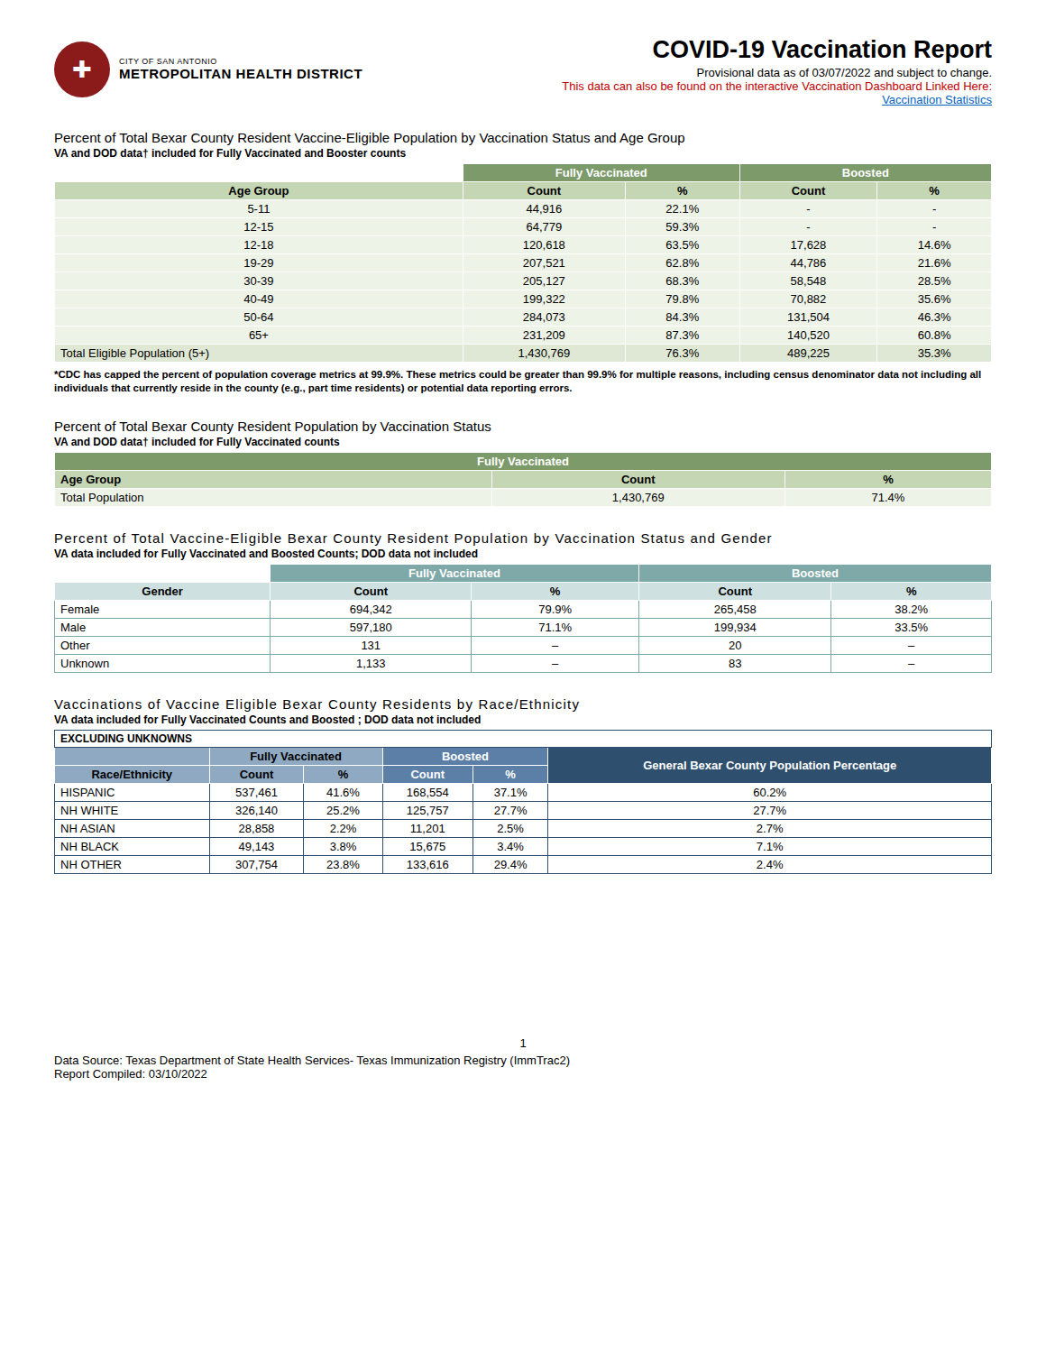✚
CITY OF SAN ANTONIO
METROPOLITAN HEALTH DISTRICT
COVID-19 Vaccination Report
Provisional data as of 03/07/2022 and subject to change.
This data can also be found on the interactive Vaccination Dashboard Linked Here:
Vaccination Statistics
Percent of Total Bexar County Resident Vaccine-Eligible Population by Vaccination Status and Age Group
VA and DOD data† included for Fully Vaccinated and Booster counts
| | Fully Vaccinated | Boosted |
| --- | --- | --- |
| Age Group | Count | % | Count | % |
| 5-11 | 44,916 | 22.1% | - | - |
| 12-15 | 64,779 | 59.3% | - | - |
| 12-18 | 120,618 | 63.5% | 17,628 | 14.6% |
| 19-29 | 207,521 | 62.8% | 44,786 | 21.6% |
| 30-39 | 205,127 | 68.3% | 58,548 | 28.5% |
| 40-49 | 199,322 | 79.8% | 70,882 | 35.6% |
| 50-64 | 284,073 | 84.3% | 131,504 | 46.3% |
| 65+ | 231,209 | 87.3% | 140,520 | 60.8% |
| Total Eligible Population (5+) | 1,430,769 | 76.3% | 489,225 | 35.3% |
*CDC has capped the percent of population coverage metrics at 99.9%. These metrics could be greater than 99.9% for multiple reasons, including census denominator data not including all individuals that currently reside in the county (e.g., part time residents) or potential data reporting errors.
Percent of Total Bexar County Resident Population by Vaccination Status
VA and DOD data† included for Fully Vaccinated counts
| Fully Vaccinated |
| --- |
| Age Group | Count | % |
| Total Population | 1,430,769 | 71.4% |
Percent of Total Vaccine-Eligible Bexar County Resident Population by Vaccination Status and Gender
VA data included for Fully Vaccinated and Boosted Counts; DOD data not included
| | Fully Vaccinated | Boosted |
| --- | --- | --- |
| Gender | Count | % | Count | % |
| Female | 694,342 | 79.9% | 265,458 | 38.2% |
| Male | 597,180 | 71.1% | 199,934 | 33.5% |
| Other | 131 | – | 20 | – |
| Unknown | 1,133 | – | 83 | – |
Vaccinations of Vaccine Eligible Bexar County Residents by Race/Ethnicity
VA data included for Fully Vaccinated Counts and Boosted ; DOD data not included
| EXCLUDING UNKNOWNS |
| | Fully Vaccinated | Boosted | General Bexar County Population Percentage |
| Race/Ethnicity | Count | % | Count | % |
| HISPANIC | 537,461 | 41.6% | 168,554 | 37.1% | 60.2% |
| NH WHITE | 326,140 | 25.2% | 125,757 | 27.7% | 27.7% |
| NH ASIAN | 28,858 | 2.2% | 11,201 | 2.5% | 2.7% |
| NH BLACK | 49,143 | 3.8% | 15,675 | 3.4% | 7.1% |
| NH OTHER | 307,754 | 23.8% | 133,616 | 29.4% | 2.4% |
1
Data Source: Texas Department of State Health Services- Texas Immunization Registry (ImmTrac2)
Report Compiled: 03/10/2022